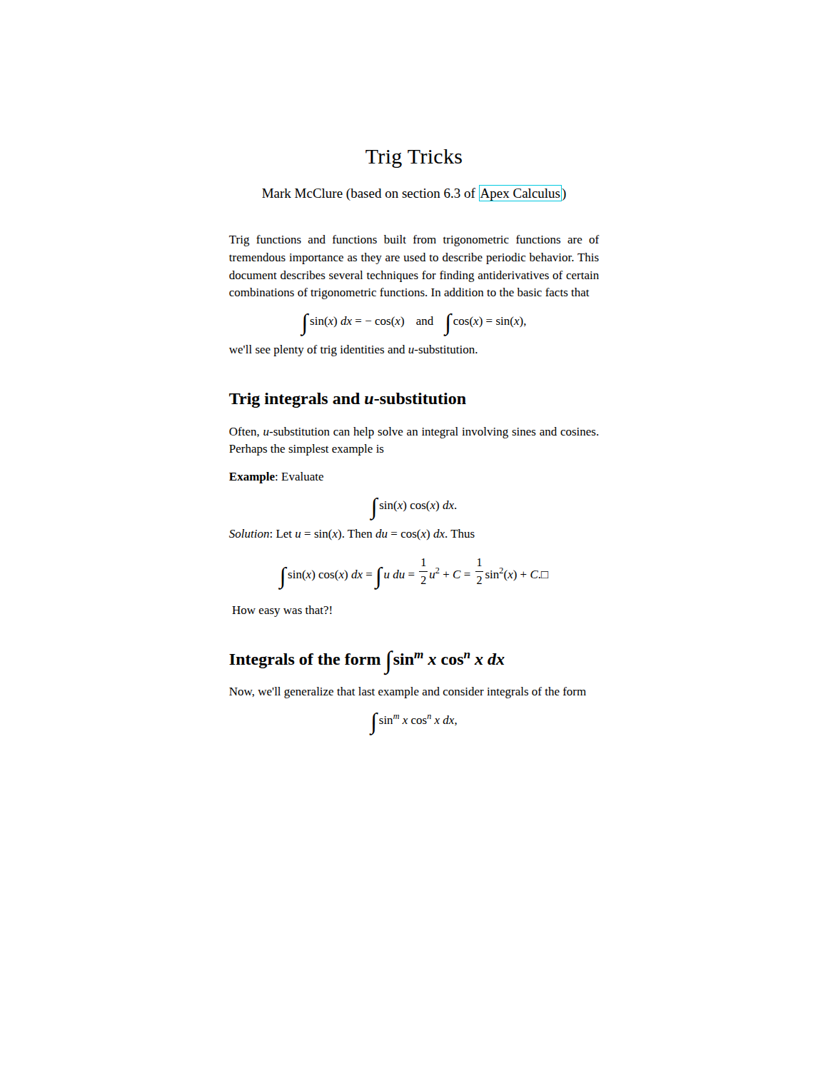Trig Tricks
Mark McClure (based on section 6.3 of Apex Calculus)
Trig functions and functions built from trigonometric functions are of tremendous importance as they are used to describe periodic behavior. This document describes several techniques for finding antiderivatives of certain combinations of trigonometric functions. In addition to the basic facts that
∫sin(x) dx = − cos(x) and ∫cos(x) = sin(x),
we'll see plenty of trig identities and u-substitution.
Trig integrals and u-substitution
Often, u-substitution can help solve an integral involving sines and cosines. Perhaps the simplest example is
Example: Evaluate
∫sin(x) cos(x) dx.
Solution: Let u = sin(x). Then du = cos(x) dx. Thus
∫sin(x) cos(x) dx = ∫u du = 12 u2 + C = 12 sin2(x) + C.□
How easy was that?!
Integrals of the form ∫sinm x cosn x dx
Now, we'll generalize that last example and consider integrals of the form
∫sinm x cosn x dx,